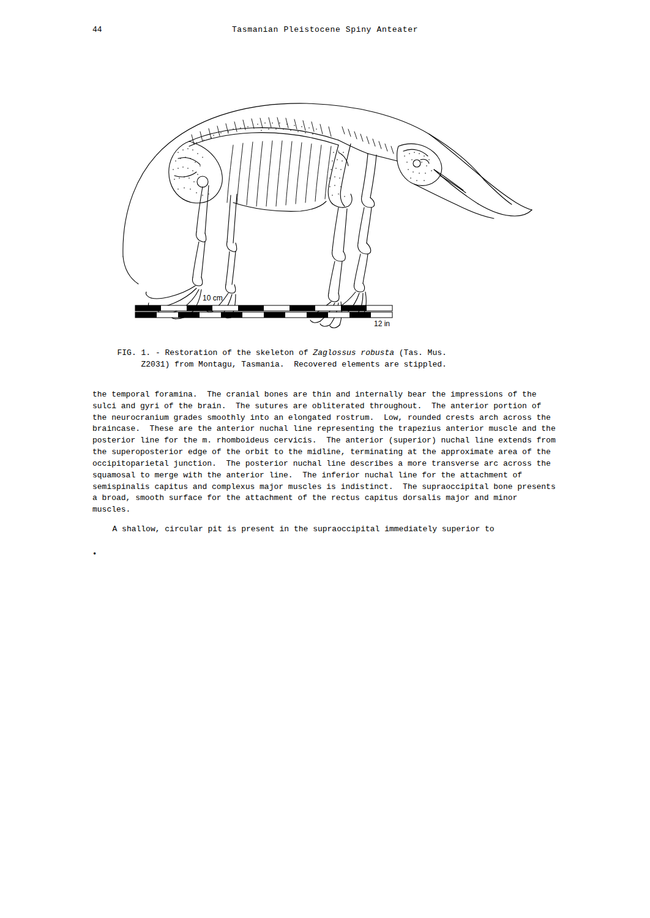44
Tasmanian Pleistocene Spiny Anteater
10 cm 12 in
FIG. 1. - Restoration of the skeleton of Zaglossus robusta (Tas. Mus. Z2031) from Montagu, Tasmania. Recovered elements are stippled.
the temporal foramina. The cranial bones are thin and internally bear the impressions of the sulci and gyri of the brain. The sutures are obliterated throughout. The anterior portion of the neurocranium grades smoothly into an elongated rostrum. Low, rounded crests arch across the braincase. These are the anterior nuchal line representing the trapezius anterior muscle and the posterior line for the m. rhomboideus cervicis. The anterior (superior) nuchal line extends from the superoposterior edge of the orbit to the midline, terminating at the approximate area of the occipitoparietal junction. The posterior nuchal line describes a more transverse arc across the squamosal to merge with the anterior line. The inferior nuchal line for the attachment of semispinalis capitus and complexus major muscles is indistinct. The supraoccipital bone presents a broad, smooth surface for the attachment of the rectus capitus dorsalis major and minor muscles.
A shallow, circular pit is present in the supraoccipital immediately superior to
•